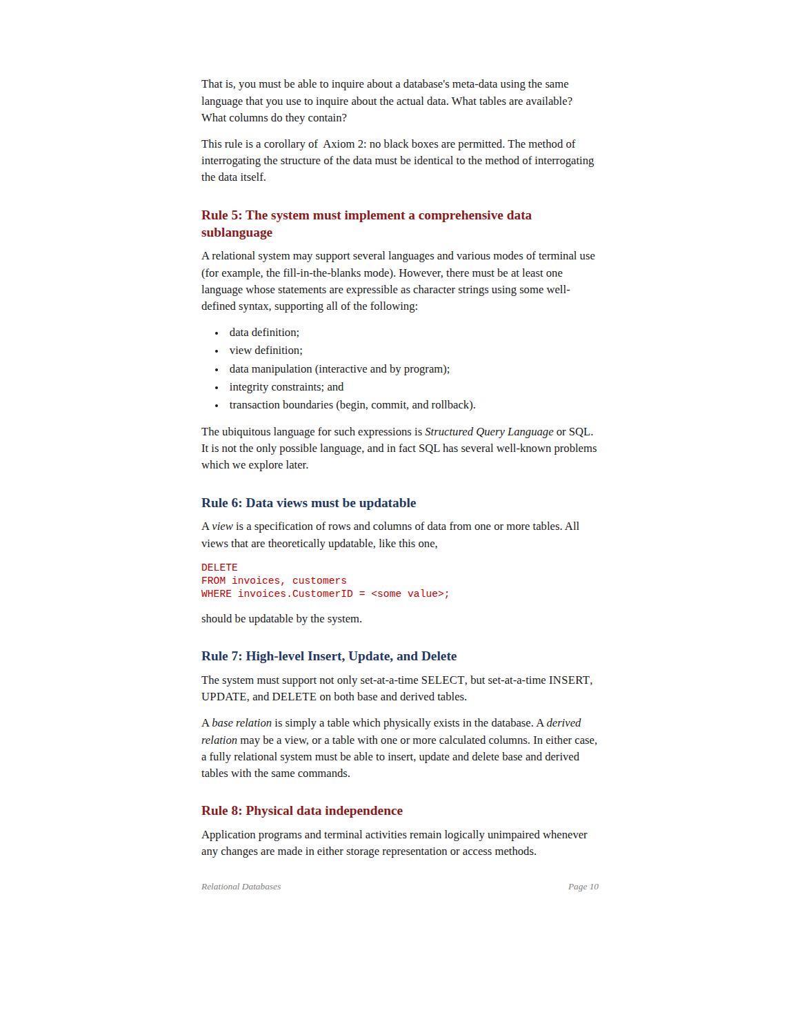That is, you must be able to inquire about a database's meta-data using the same language that you use to inquire about the actual data. What tables are available? What columns do they contain?
This rule is a corollary of Axiom 2: no black boxes are permitted. The method of interrogating the structure of the data must be identical to the method of interrogating the data itself.
Rule 5: The system must implement a comprehensive data sublanguage
A relational system may support several languages and various modes of terminal use (for example, the fill-in-the-blanks mode). However, there must be at least one language whose statements are expressible as character strings using some well-defined syntax, supporting all of the following:
data definition;
view definition;
data manipulation (interactive and by program);
integrity constraints; and
transaction boundaries (begin, commit, and rollback).
The ubiquitous language for such expressions is Structured Query Language or SQL. It is not the only possible language, and in fact SQL has several well-known problems which we explore later.
Rule 6: Data views must be updatable
A view is a specification of rows and columns of data from one or more tables. All views that are theoretically updatable, like this one,
DELETE FROM invoices, customers WHERE invoices.CustomerID = <some value>;
should be updatable by the system.
Rule 7: High-level Insert, Update, and Delete
The system must support not only set-at-a-time SELECT, but set-at-a-time INSERT, UPDATE, and DELETE on both base and derived tables.
A base relation is simply a table which physically exists in the database. A derived relation may be a view, or a table with one or more calculated columns. In either case, a fully relational system must be able to insert, update and delete base and derived tables with the same commands.
Rule 8: Physical data independence
Application programs and terminal activities remain logically unimpaired whenever any changes are made in either storage representation or access methods.
Relational Databases Page 10